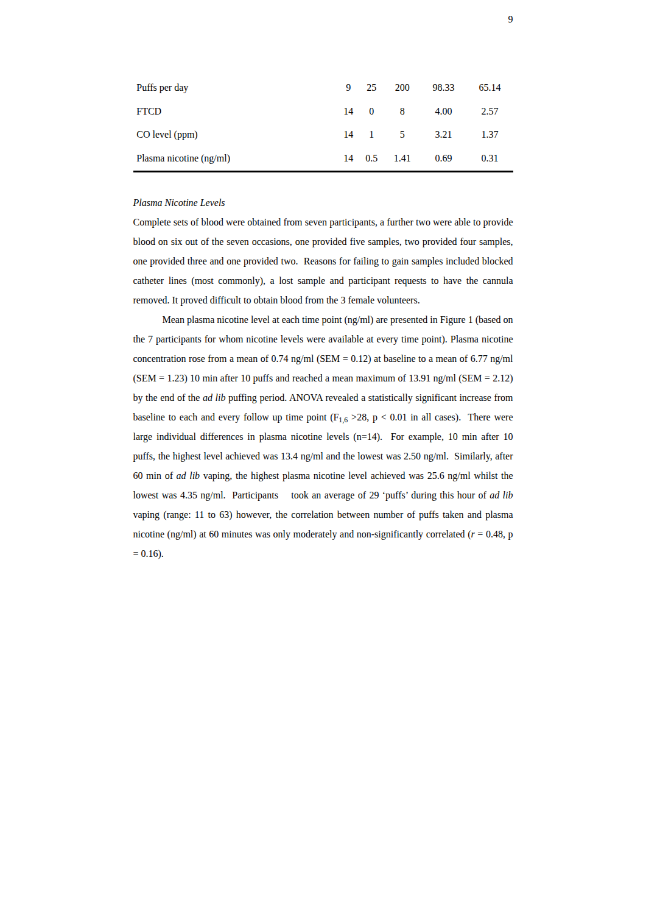9
| Puffs per day | 9 | 25 | 200 | 98.33 | 65.14 |
| FTCD | 14 | 0 | 8 | 4.00 | 2.57 |
| CO level (ppm) | 14 | 1 | 5 | 3.21 | 1.37 |
| Plasma nicotine (ng/ml) | 14 | 0.5 | 1.41 | 0.69 | 0.31 |
Plasma Nicotine Levels
Complete sets of blood were obtained from seven participants, a further two were able to provide blood on six out of the seven occasions, one provided five samples, two provided four samples, one provided three and one provided two. Reasons for failing to gain samples included blocked catheter lines (most commonly), a lost sample and participant requests to have the cannula removed. It proved difficult to obtain blood from the 3 female volunteers.
Mean plasma nicotine level at each time point (ng/ml) are presented in Figure 1 (based on the 7 participants for whom nicotine levels were available at every time point). Plasma nicotine concentration rose from a mean of 0.74 ng/ml (SEM = 0.12) at baseline to a mean of 6.77 ng/ml (SEM = 1.23) 10 min after 10 puffs and reached a mean maximum of 13.91 ng/ml (SEM = 2.12) by the end of the ad lib puffing period. ANOVA revealed a statistically significant increase from baseline to each and every follow up time point (F1,6 >28, p < 0.01 in all cases). There were large individual differences in plasma nicotine levels (n=14). For example, 10 min after 10 puffs, the highest level achieved was 13.4 ng/ml and the lowest was 2.50 ng/ml. Similarly, after 60 min of ad lib vaping, the highest plasma nicotine level achieved was 25.6 ng/ml whilst the lowest was 4.35 ng/ml. Participants took an average of 29 ‘puffs’ during this hour of ad lib vaping (range: 11 to 63) however, the correlation between number of puffs taken and plasma nicotine (ng/ml) at 60 minutes was only moderately and non-significantly correlated (r = 0.48, p = 0.16).